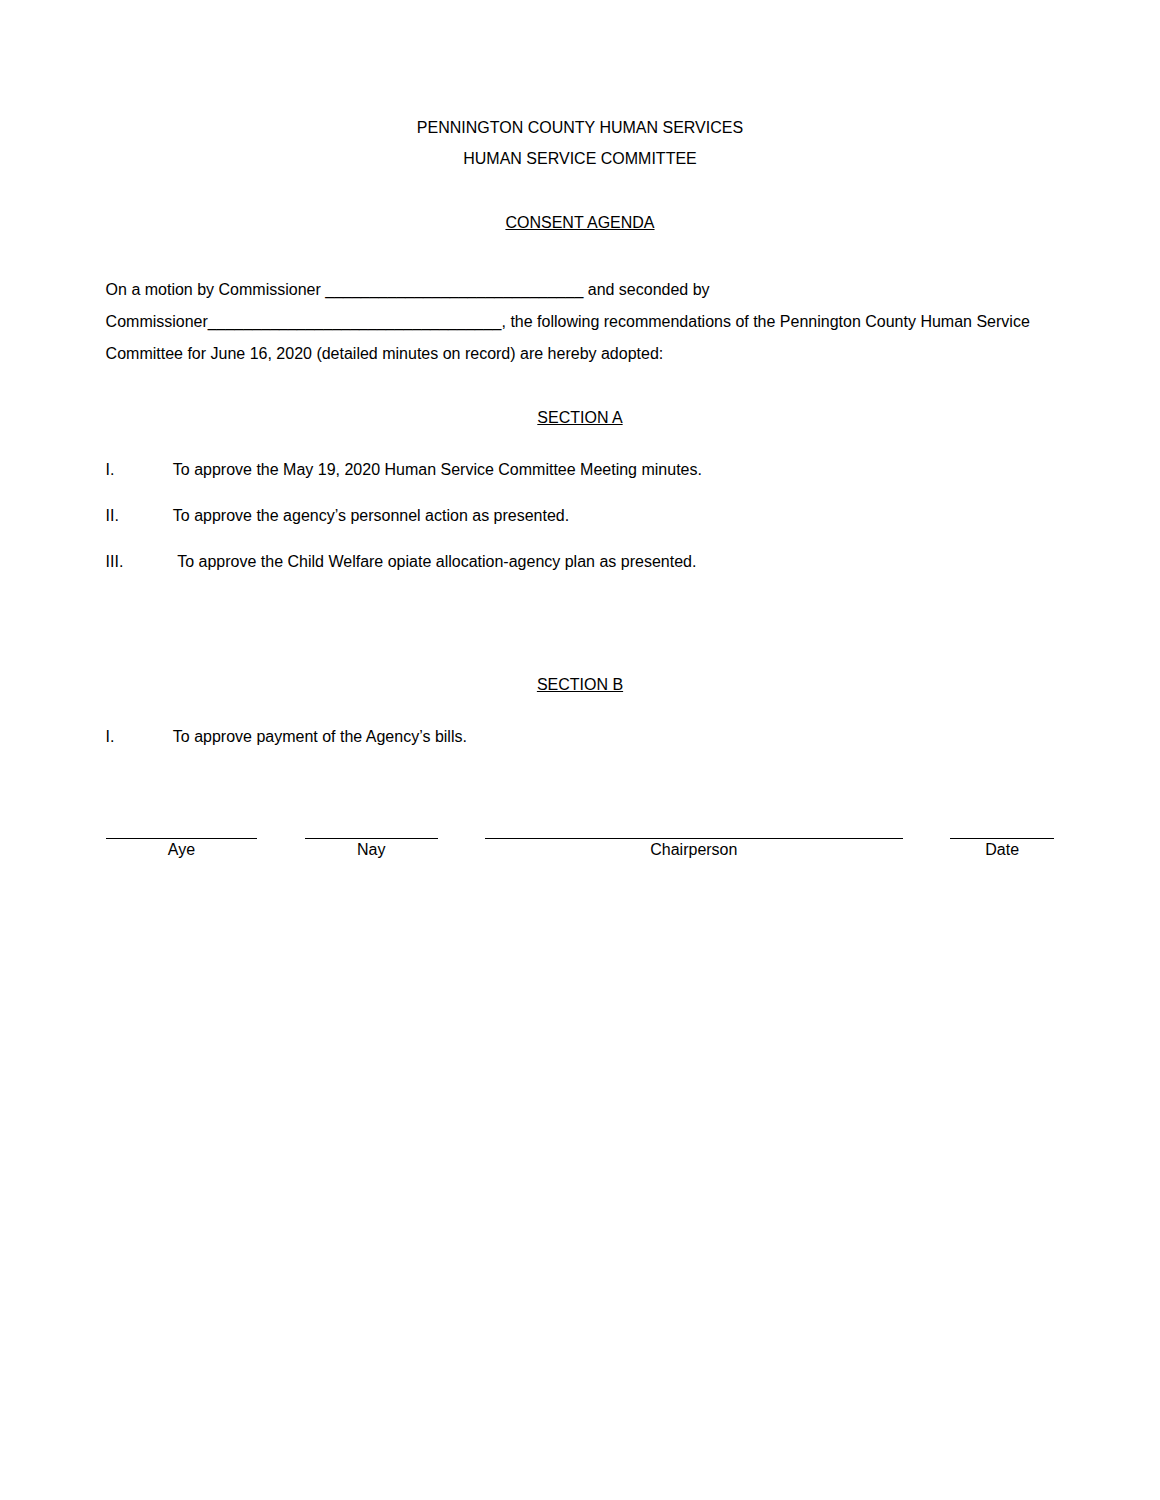PENNINGTON COUNTY HUMAN SERVICES
HUMAN SERVICE COMMITTEE
CONSENT AGENDA
On a motion by Commissioner _____________________________ and seconded by Commissioner_________________________________, the following recommendations of the Pennington County Human Service Committee for June 16, 2020 (detailed minutes on record) are hereby adopted:
SECTION A
| I. | To approve the May 19, 2020 Human Service Committee Meeting minutes. |
| II. | To approve the agency’s personnel action as presented. |
| III. | To approve the Child Welfare opiate allocation-agency plan as presented. |
SECTION B
| I. | To approve payment of the Agency’s bills. |
| Aye | | Nay | | Chairperson | | Date |